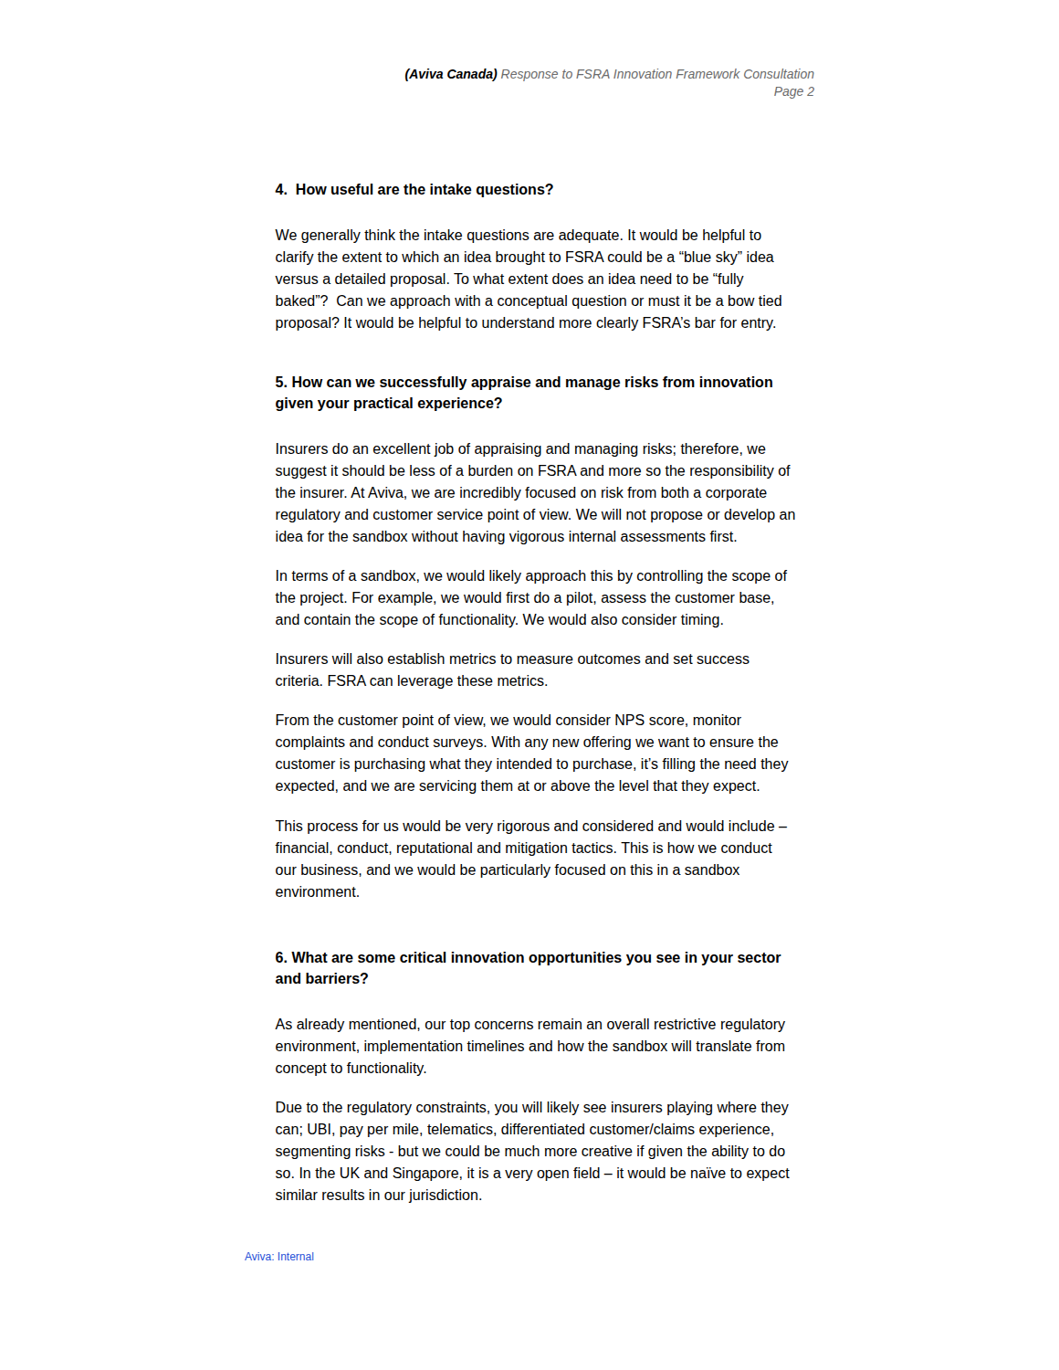(Aviva Canada) Response to FSRA Innovation Framework Consultation Page 2
4. How useful are the intake questions?
We generally think the intake questions are adequate. It would be helpful to clarify the extent to which an idea brought to FSRA could be a “blue sky” idea versus a detailed proposal. To what extent does an idea need to be “fully baked”? Can we approach with a conceptual question or must it be a bow tied proposal? It would be helpful to understand more clearly FSRA’s bar for entry.
5. How can we successfully appraise and manage risks from innovation given your practical experience?
Insurers do an excellent job of appraising and managing risks; therefore, we suggest it should be less of a burden on FSRA and more so the responsibility of the insurer. At Aviva, we are incredibly focused on risk from both a corporate regulatory and customer service point of view. We will not propose or develop an idea for the sandbox without having vigorous internal assessments first.
In terms of a sandbox, we would likely approach this by controlling the scope of the project. For example, we would first do a pilot, assess the customer base, and contain the scope of functionality. We would also consider timing.
Insurers will also establish metrics to measure outcomes and set success criteria. FSRA can leverage these metrics.
From the customer point of view, we would consider NPS score, monitor complaints and conduct surveys. With any new offering we want to ensure the customer is purchasing what they intended to purchase, it’s filling the need they expected, and we are servicing them at or above the level that they expect.
This process for us would be very rigorous and considered and would include –financial, conduct, reputational and mitigation tactics. This is how we conduct our business, and we would be particularly focused on this in a sandbox environment.
6. What are some critical innovation opportunities you see in your sector and barriers?
As already mentioned, our top concerns remain an overall restrictive regulatory environment, implementation timelines and how the sandbox will translate from concept to functionality.
Due to the regulatory constraints, you will likely see insurers playing where they can; UBI, pay per mile, telematics, differentiated customer/claims experience, segmenting risks - but we could be much more creative if given the ability to do so. In the UK and Singapore, it is a very open field – it would be naïve to expect similar results in our jurisdiction.
Aviva: Internal